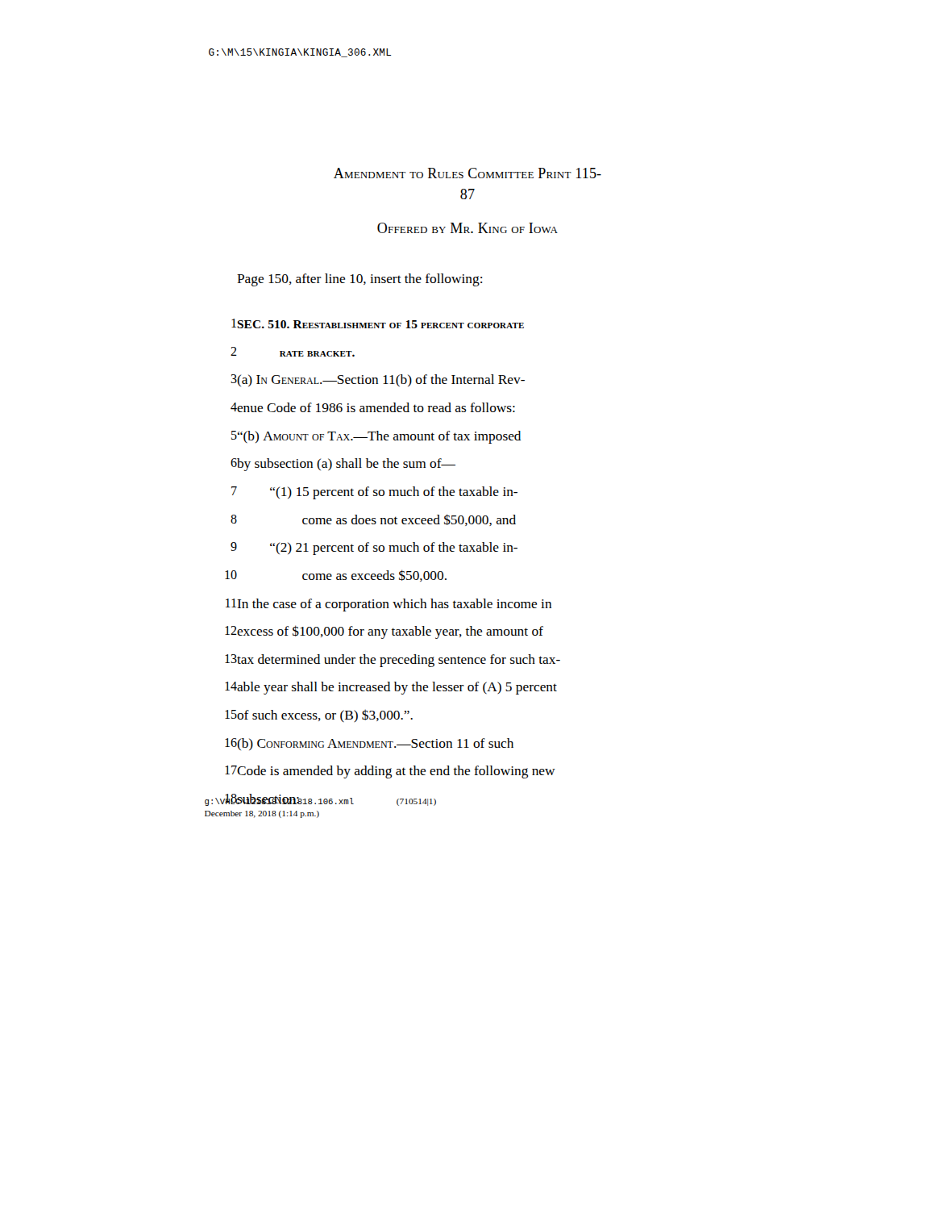G:\M\15\KINGIA\KINGIA_306.XML
Amendment to Rules Committee Print 115-
87
Offered by Mr. King of Iowa
Page 150, after line 10, insert the following:
| 1 | SEC. 510. Reestablishment of 15 percent corporate |
| 2 | rate bracket. |
| 3 | (a) In General. —Section 11(b) of the Internal Rev- |
| 4 | enue Code of 1986 is amended to read as follows: |
| 5 | “(b) Amount of Tax. —The amount of tax imposed |
| 6 | by subsection (a) shall be the sum of— |
| 7 | “(1) 15 percent of so much of the taxable in- |
| 8 | come as does not exceed $50,000, and |
| 9 | “(2) 21 percent of so much of the taxable in- |
| 10 | come as exceeds $50,000. |
| 11 | In the case of a corporation which has taxable income in |
| 12 | excess of $100,000 for any taxable year, the amount of |
| 13 | tax determined under the preceding sentence for such tax- |
| 14 | able year shall be increased by the lesser of (A) 5 percent |
| 15 | of such excess, or (B) $3,000.”. |
| 16 | (b) Conforming Amendment. —Section 11 of such |
| 17 | Code is amended by adding at the end the following new |
| 18 | subsection: |
g:\VHLC\121818\121818.106.xml(710514|1)
December 18, 2018 (1:14 p.m.)